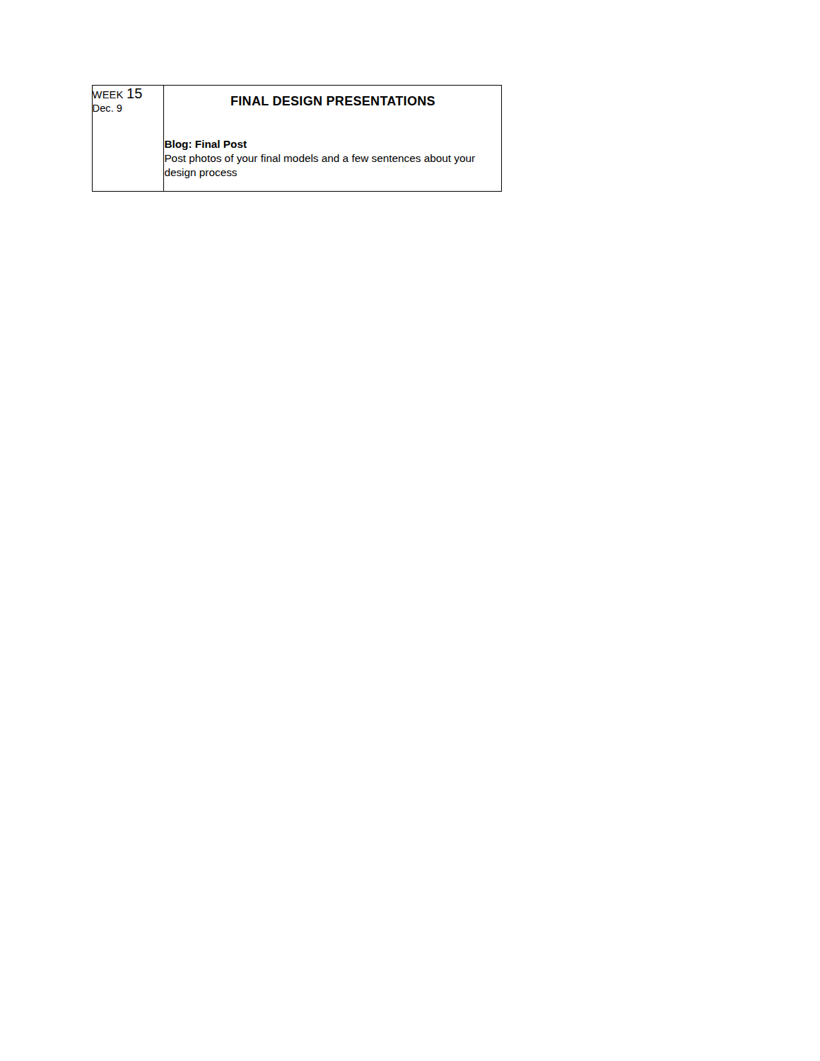| WEEK 15 Dec. 9 | FINAL DESIGN PRESENTATIONS Blog: Final Post Post photos of your final models and a few sentences about your design process |